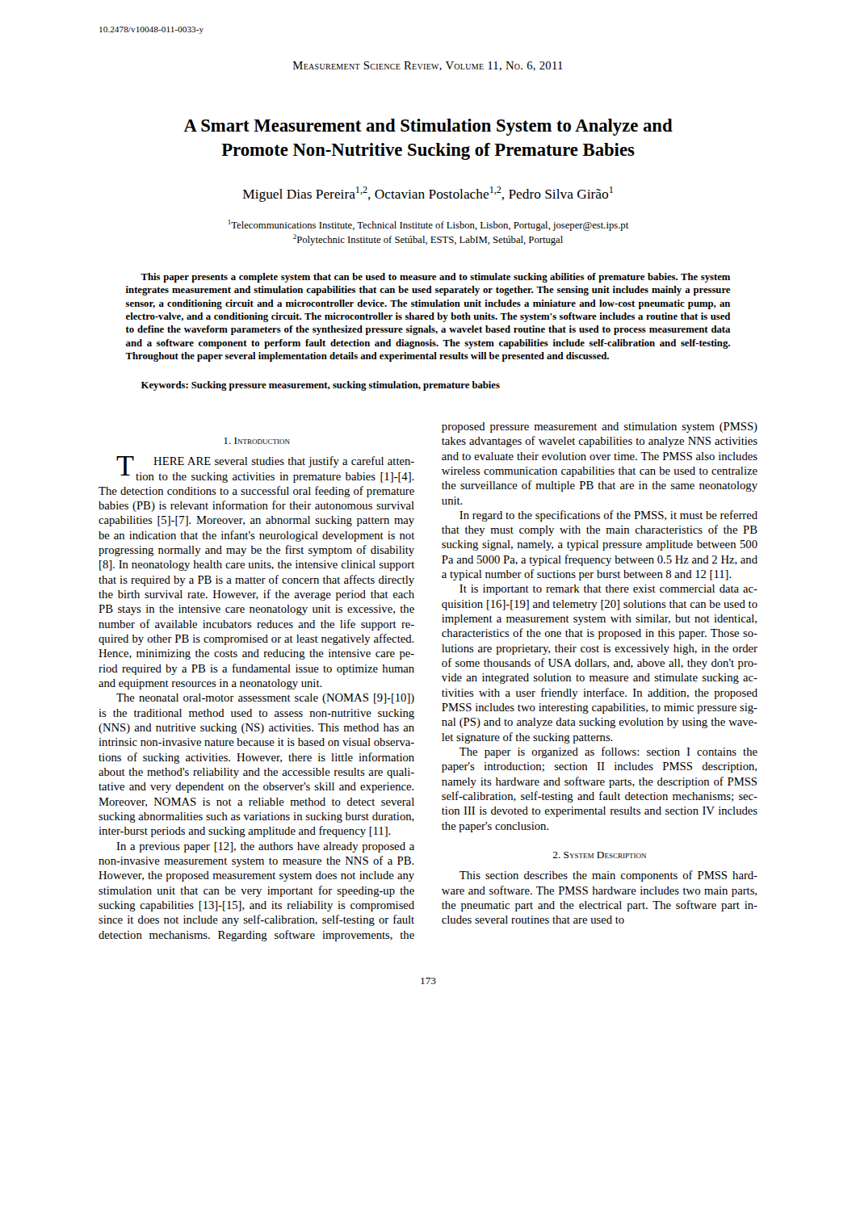10.2478/v10048-011-0033-y
Measurement Science Review, Volume 11, No. 6, 2011
A Smart Measurement and Stimulation System to Analyze and
Promote Non-Nutritive Sucking of Premature Babies
Miguel Dias Pereira1,2, Octavian Postolache1,2, Pedro Silva Girão1
1Telecommunications Institute, Technical Institute of Lisbon, Lisbon, Portugal, joseper@est.ips.pt
2Polytechnic Institute of Setúbal, ESTS, LabIM, Setúbal, Portugal
This paper presents a complete system that can be used to measure and to stimulate sucking abilities of premature babies. The system integrates measurement and stimulation capabilities that can be used separately or together. The sensing unit includes mainly a pressure sensor, a conditioning circuit and a microcontroller device. The stimulation unit includes a miniature and low-cost pneumatic pump, an electro-valve, and a conditioning circuit. The microcontroller is shared by both units. The system's software includes a routine that is used to define the waveform parameters of the synthesized pressure signals, a wavelet based routine that is used to process measurement data and a software component to perform fault detection and diagnosis. The system capabilities include self-calibration and self-testing. Throughout the paper several implementation details and experimental results will be presented and discussed.
Keywords: Sucking pressure measurement, sucking stimulation, premature babies
1. Introduction
THERE ARE several studies that justify a careful attention to the sucking activities in premature babies [1]-[4]. The detection conditions to a successful oral feeding of premature babies (PB) is relevant information for their autonomous survival capabilities [5]-[7]. Moreover, an abnormal sucking pattern may be an indication that the infant's neurological development is not progressing normally and may be the first symptom of disability [8]. In neonatology health care units, the intensive clinical support that is required by a PB is a matter of concern that affects directly the birth survival rate. However, if the average period that each PB stays in the intensive care neonatology unit is excessive, the number of available incubators reduces and the life support required by other PB is compromised or at least negatively affected. Hence, minimizing the costs and reducing the intensive care period required by a PB is a fundamental issue to optimize human and equipment resources in a neonatology unit.
The neonatal oral-motor assessment scale (NOMAS [9]-[10]) is the traditional method used to assess non-nutritive sucking (NNS) and nutritive sucking (NS) activities. This method has an intrinsic non-invasive nature because it is based on visual observations of sucking activities. However, there is little information about the method's reliability and the accessible results are qualitative and very dependent on the observer's skill and experience. Moreover, NOMAS is not a reliable method to detect several sucking abnormalities such as variations in sucking burst duration, inter-burst periods and sucking amplitude and frequency [11].
In a previous paper [12], the authors have already proposed a non-invasive measurement system to measure the NNS of a PB. However, the proposed measurement system does not include any stimulation unit that can be very important for speeding-up the sucking capabilities [13]-[15], and its reliability is compromised since it does not include any self-calibration, self-testing or fault detection mechanisms. Regarding software improvements, the proposed pressure measurement and stimulation system (PMSS) takes advantages of wavelet capabilities to analyze NNS activities and to evaluate their evolution over time. The PMSS also includes wireless communication capabilities that can be used to centralize the surveillance of multiple PB that are in the same neonatology unit.
In regard to the specifications of the PMSS, it must be referred that they must comply with the main characteristics of the PB sucking signal, namely, a typical pressure amplitude between 500 Pa and 5000 Pa, a typical frequency between 0.5 Hz and 2 Hz, and a typical number of suctions per burst between 8 and 12 [11].
It is important to remark that there exist commercial data acquisition [16]-[19] and telemetry [20] solutions that can be used to implement a measurement system with similar, but not identical, characteristics of the one that is proposed in this paper. Those solutions are proprietary, their cost is excessively high, in the order of some thousands of USA dollars, and, above all, they don't provide an integrated solution to measure and stimulate sucking activities with a user friendly interface. In addition, the proposed PMSS includes two interesting capabilities, to mimic pressure signal (PS) and to analyze data sucking evolution by using the wavelet signature of the sucking patterns.
The paper is organized as follows: section I contains the paper's introduction; section II includes PMSS description, namely its hardware and software parts, the description of PMSS self-calibration, self-testing and fault detection mechanisms; section III is devoted to experimental results and section IV includes the paper's conclusion.
2. System Description
This section describes the main components of PMSS hardware and software. The PMSS hardware includes two main parts, the pneumatic part and the electrical part. The software part includes several routines that are used to
173